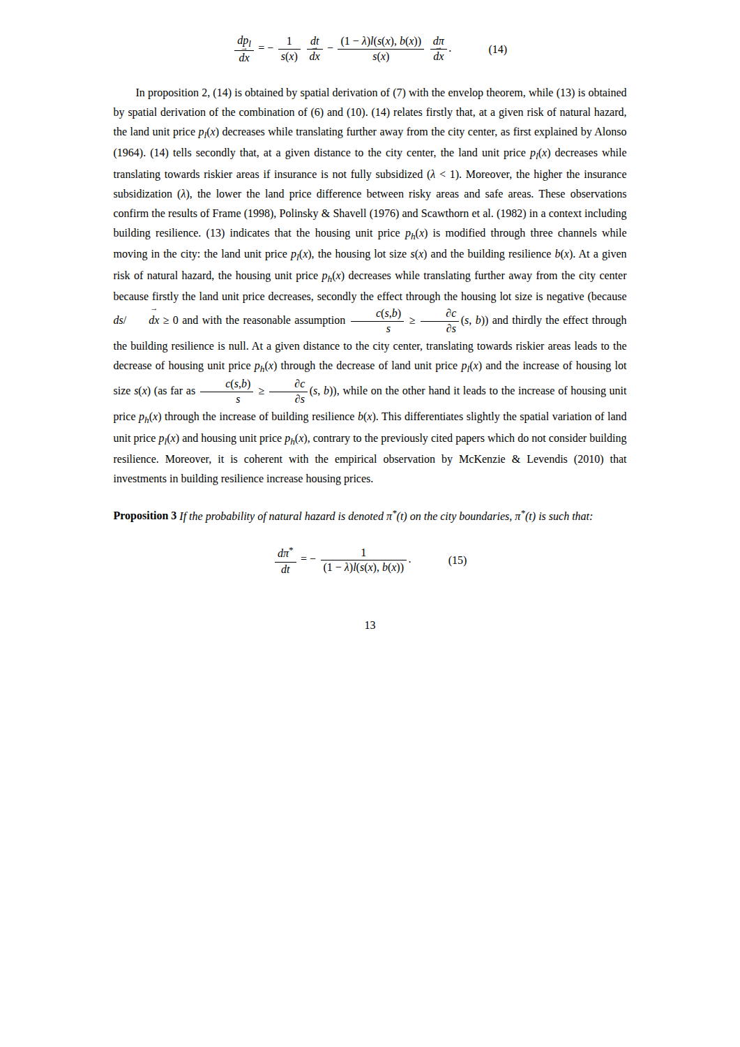dpl dx = − 1 s(x) dt dx − (1 − λ)l(s(x), b(x)) s(x) dπ dx.
(14)
In proposition 2, (14) is obtained by spatial derivation of (7) with the envelop theorem, while (13) is obtained by spatial derivation of the combination of (6) and (10). (14) relates firstly that, at a given risk of natural hazard, the land unit price pl(x) decreases while translating further away from the city center, as first explained by Alonso (1964). (14) tells secondly that, at a given distance to the city center, the land unit price pl(x) decreases while translating towards riskier areas if insurance is not fully subsidized (λ < 1). Moreover, the higher the insurance subsidization (λ), the lower the land price difference between risky areas and safe areas. These observations confirm the results of Frame (1998), Polinsky & Shavell (1976) and Scawthorn et al. (1982) in a context including building resilience. (13) indicates that the housing unit price ph(x) is modified through three channels while moving in the city: the land unit price pl(x), the housing lot size s(x) and the building resilience b(x). At a given risk of natural hazard, the housing unit price ph(x) decreases while translating further away from the city center because firstly the land unit price decreases, secondly the effect through the housing lot size is negative (because ds/dx ≥ 0 and with the reasonable assumption c(s,b) s ≥ ∂c∂s(s, b)) and thirdly the effect through the building resilience is null. At a given distance to the city center, translating towards riskier areas leads to the decrease of housing unit price ph(x) through the decrease of land unit price pl(x) and the increase of housing lot size s(x) (as far as c(s,b) s ≥ ∂c∂s(s, b)), while on the other hand it leads to the increase of housing unit price ph(x) through the increase of building resilience b(x). This differentiates slightly the spatial variation of land unit price pl(x) and housing unit price ph(x), contrary to the previously cited papers which do not consider building resilience. Moreover, it is coherent with the empirical observation by McKenzie & Levendis (2010) that investments in building resilience increase housing prices.
Proposition 3 If the probability of natural hazard is denoted π*(t) on the city boundaries, π*(t) is such that:
dπ*dt = − 1(1 − λ)l(s(x), b(x)).
(15)
13